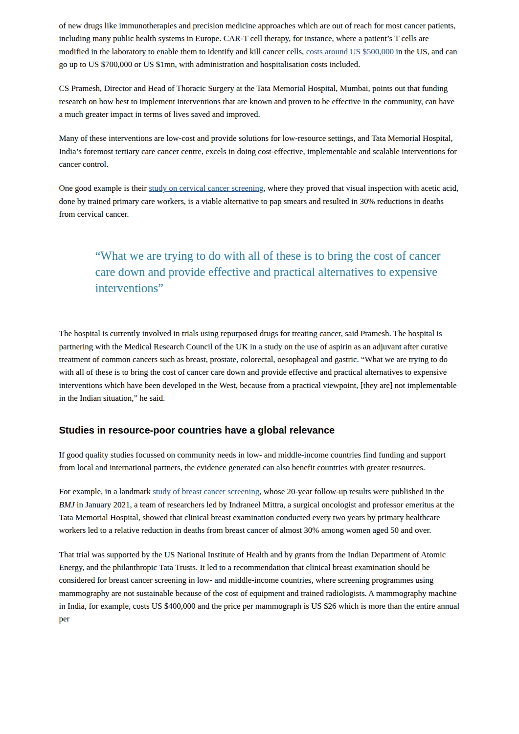of new drugs like immunotherapies and precision medicine approaches which are out of reach for most cancer patients, including many public health systems in Europe. CAR-T cell therapy, for instance, where a patient’s T cells are modified in the laboratory to enable them to identify and kill cancer cells, costs around US $500,000 in the US, and can go up to US $700,000 or US $1mn, with administration and hospitalisation costs included.
CS Pramesh, Director and Head of Thoracic Surgery at the Tata Memorial Hospital, Mumbai, points out that funding research on how best to implement interventions that are known and proven to be effective in the community, can have a much greater impact in terms of lives saved and improved.
Many of these interventions are low-cost and provide solutions for low-resource settings, and Tata Memorial Hospital, India’s foremost tertiary care cancer centre, excels in doing cost-effective, implementable and scalable interventions for cancer control.
One good example is their study on cervical cancer screening, where they proved that visual inspection with acetic acid, done by trained primary care workers, is a viable alternative to pap smears and resulted in 30% reductions in deaths from cervical cancer.
“What we are trying to do with all of these is to bring the cost of cancer care down and provide effective and practical alternatives to expensive interventions”
The hospital is currently involved in trials using repurposed drugs for treating cancer, said Pramesh. The hospital is partnering with the Medical Research Council of the UK in a study on the use of aspirin as an adjuvant after curative treatment of common cancers such as breast, prostate, colorectal, oesophageal and gastric. “What we are trying to do with all of these is to bring the cost of cancer care down and provide effective and practical alternatives to expensive interventions which have been developed in the West, because from a practical viewpoint, [they are] not implementable in the Indian situation,” he said.
Studies in resource-poor countries have a global relevance
If good quality studies focussed on community needs in low- and middle-income countries find funding and support from local and international partners, the evidence generated can also benefit countries with greater resources.
For example, in a landmark study of breast cancer screening, whose 20-year follow-up results were published in the BMJ in January 2021, a team of researchers led by Indraneel Mittra, a surgical oncologist and professor emeritus at the Tata Memorial Hospital, showed that clinical breast examination conducted every two years by primary healthcare workers led to a relative reduction in deaths from breast cancer of almost 30% among women aged 50 and over.
That trial was supported by the US National Institute of Health and by grants from the Indian Department of Atomic Energy, and the philanthropic Tata Trusts. It led to a recommendation that clinical breast examination should be considered for breast cancer screening in low- and middle-income countries, where screening programmes using mammography are not sustainable because of the cost of equipment and trained radiologists. A mammography machine in India, for example, costs US $400,000 and the price per mammograph is US $26 which is more than the entire annual per